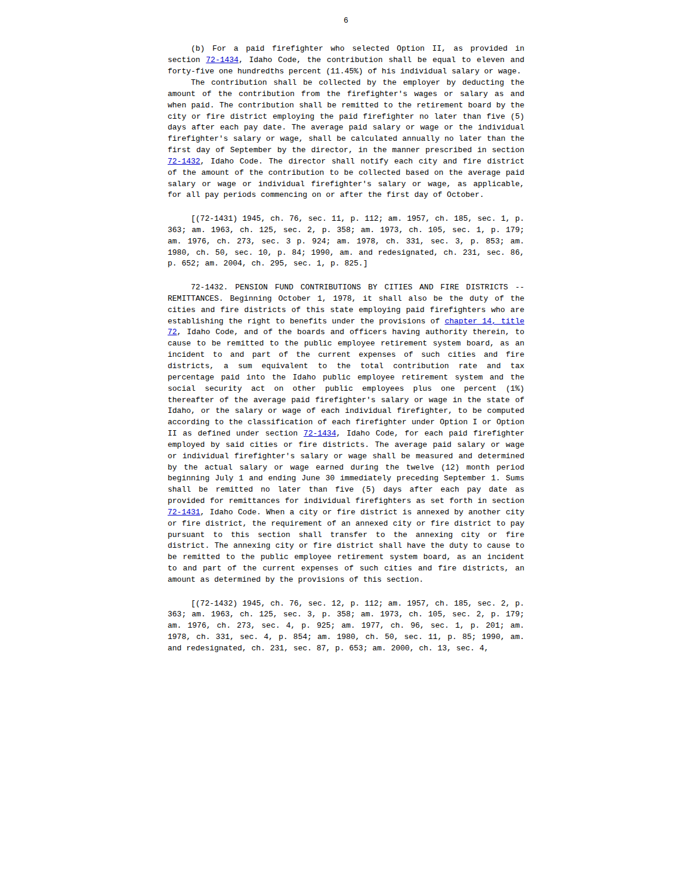6
(b) For a paid firefighter who selected Option II, as provided in section 72-1434, Idaho Code, the contribution shall be equal to eleven and forty-five one hundredths percent (11.45%) of his individual salary or wage.
The contribution shall be collected by the employer by deducting the amount of the contribution from the firefighter's wages or salary as and when paid. The contribution shall be remitted to the retirement board by the city or fire district employing the paid firefighter no later than five (5) days after each pay date. The average paid salary or wage or the individual firefighter's salary or wage, shall be calculated annually no later than the first day of September by the director, in the manner prescribed in section 72-1432, Idaho Code. The director shall notify each city and fire district of the amount of the contribution to be collected based on the average paid salary or wage or individual firefighter's salary or wage, as applicable, for all pay periods commencing on or after the first day of October.
[(72-1431) 1945, ch. 76, sec. 11, p. 112; am. 1957, ch. 185, sec. 1, p. 363; am. 1963, ch. 125, sec. 2, p. 358; am. 1973, ch. 105, sec. 1, p. 179; am. 1976, ch. 273, sec. 3 p. 924; am. 1978, ch. 331, sec. 3, p. 853; am. 1980, ch. 50, sec. 10, p. 84; 1990, am. and redesignated, ch. 231, sec. 86, p. 652; am. 2004, ch. 295, sec. 1, p. 825.]
72-1432. PENSION FUND CONTRIBUTIONS BY CITIES AND FIRE DISTRICTS -- REMITTANCES. Beginning October 1, 1978, it shall also be the duty of the cities and fire districts of this state employing paid firefighters who are establishing the right to benefits under the provisions of chapter 14, title 72, Idaho Code, and of the boards and officers having authority therein, to cause to be remitted to the public employee retirement system board, as an incident to and part of the current expenses of such cities and fire districts, a sum equivalent to the total contribution rate and tax percentage paid into the Idaho public employee retirement system and the social security act on other public employees plus one percent (1%) thereafter of the average paid firefighter's salary or wage in the state of Idaho, or the salary or wage of each individual firefighter, to be computed according to the classification of each firefighter under Option I or Option II as defined under section 72-1434, Idaho Code, for each paid firefighter employed by said cities or fire districts. The average paid salary or wage or individual firefighter's salary or wage shall be measured and determined by the actual salary or wage earned during the twelve (12) month period beginning July 1 and ending June 30 immediately preceding September 1. Sums shall be remitted no later than five (5) days after each pay date as provided for remittances for individual firefighters as set forth in section 72-1431, Idaho Code. When a city or fire district is annexed by another city or fire district, the requirement of an annexed city or fire district to pay pursuant to this section shall transfer to the annexing city or fire district. The annexing city or fire district shall have the duty to cause to be remitted to the public employee retirement system board, as an incident to and part of the current expenses of such cities and fire districts, an amount as determined by the provisions of this section.
[(72-1432) 1945, ch. 76, sec. 12, p. 112; am. 1957, ch. 185, sec. 2, p. 363; am. 1963, ch. 125, sec. 3, p. 358; am. 1973, ch. 105, sec. 2, p. 179; am. 1976, ch. 273, sec. 4, p. 925; am. 1977, ch. 96, sec. 1, p. 201; am. 1978, ch. 331, sec. 4, p. 854; am. 1980, ch. 50, sec. 11, p. 85; 1990, am. and redesignated, ch. 231, sec. 87, p. 653; am. 2000, ch. 13, sec. 4,